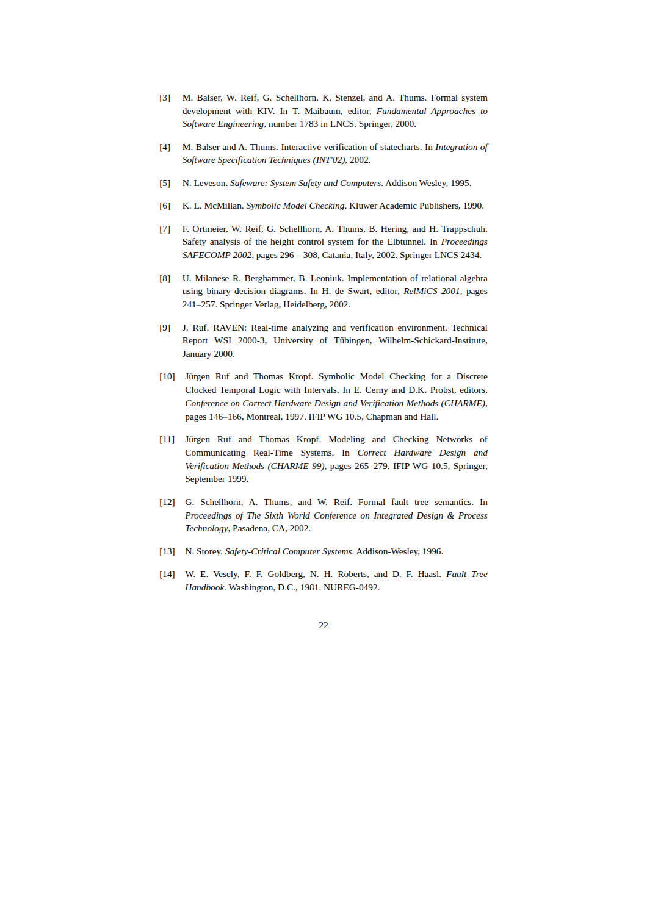[3] M. Balser, W. Reif, G. Schellhorn, K. Stenzel, and A. Thums. Formal system development with KIV. In T. Maibaum, editor, Fundamental Approaches to Software Engineering, number 1783 in LNCS. Springer, 2000.
[4] M. Balser and A. Thums. Interactive verification of statecharts. In Integration of Software Specification Techniques (INT'02), 2002.
[5] N. Leveson. Safeware: System Safety and Computers. Addison Wesley, 1995.
[6] K. L. McMillan. Symbolic Model Checking. Kluwer Academic Publishers, 1990.
[7] F. Ortmeier, W. Reif, G. Schellhorn, A. Thums, B. Hering, and H. Trappschuh. Safety analysis of the height control system for the Elbtunnel. In Proceedings SAFECOMP 2002, pages 296 – 308, Catania, Italy, 2002. Springer LNCS 2434.
[8] U. Milanese R. Berghammer, B. Leoniuk. Implementation of relational algebra using binary decision diagrams. In H. de Swart, editor, RelMiCS 2001, pages 241–257. Springer Verlag, Heidelberg, 2002.
[9] J. Ruf. RAVEN: Real-time analyzing and verification environment. Technical Report WSI 2000-3, University of Tübingen, Wilhelm-Schickard-Institute, January 2000.
[10] Jürgen Ruf and Thomas Kropf. Symbolic Model Checking for a Discrete Clocked Temporal Logic with Intervals. In E. Cerny and D.K. Probst, editors, Conference on Correct Hardware Design and Verification Methods (CHARME), pages 146–166, Montreal, 1997. IFIP WG 10.5, Chapman and Hall.
[11] Jürgen Ruf and Thomas Kropf. Modeling and Checking Networks of Communicating Real-Time Systems. In Correct Hardware Design and Verification Methods (CHARME 99), pages 265–279. IFIP WG 10.5, Springer, September 1999.
[12] G. Schellhorn, A. Thums, and W. Reif. Formal fault tree semantics. In Proceedings of The Sixth World Conference on Integrated Design & Process Technology, Pasadena, CA, 2002.
[13] N. Storey. Safety-Critical Computer Systems. Addison-Wesley, 1996.
[14] W. E. Vesely, F. F. Goldberg, N. H. Roberts, and D. F. Haasl. Fault Tree Handbook. Washington, D.C., 1981. NUREG-0492.
22